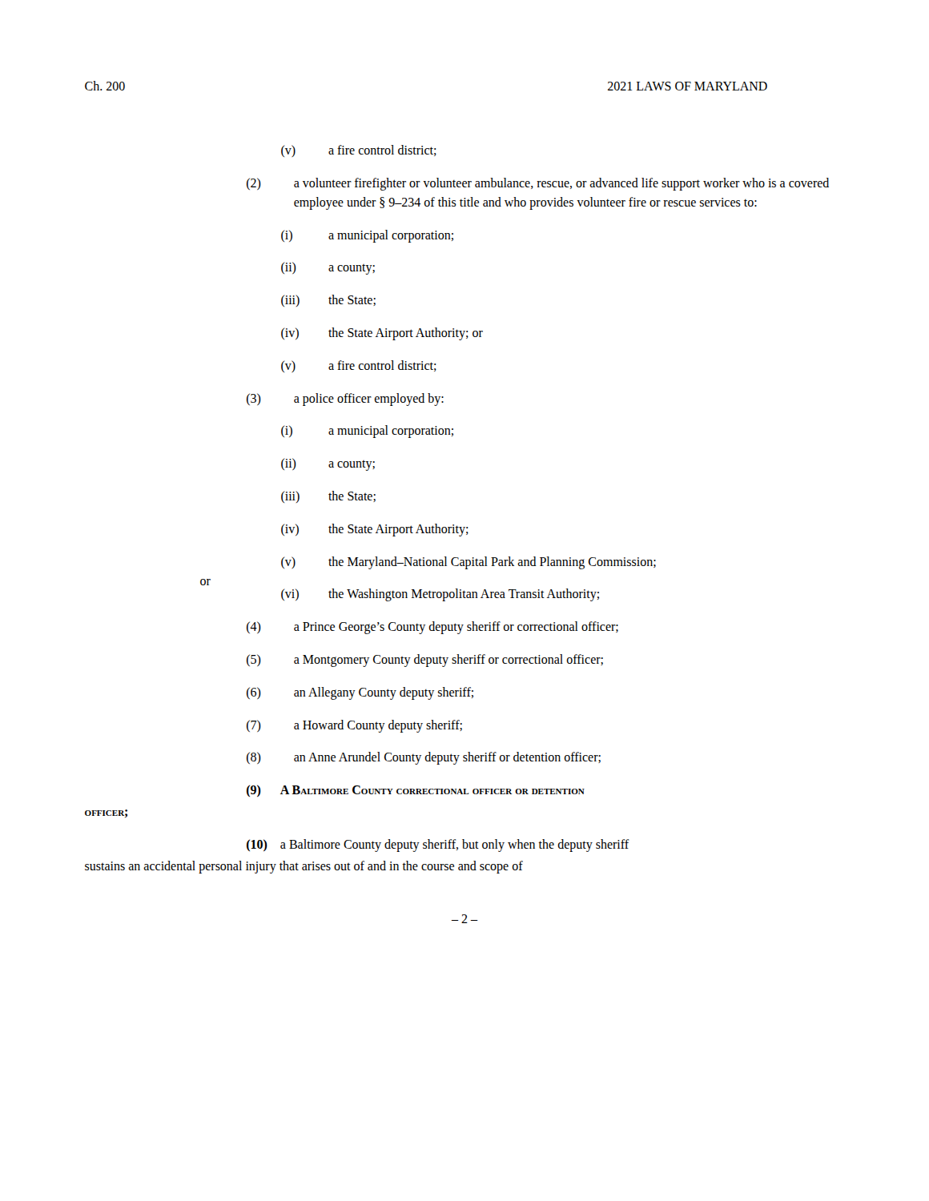Ch. 200 2021 LAWS OF MARYLAND
(v) a fire control district;
(2) a volunteer firefighter or volunteer ambulance, rescue, or advanced life support worker who is a covered employee under § 9–234 of this title and who provides volunteer fire or rescue services to:
(i) a municipal corporation;
(ii) a county;
(iii) the State;
(iv) the State Airport Authority; or
(v) a fire control district;
(3) a police officer employed by:
(i) a municipal corporation;
(ii) a county;
(iii) the State;
(iv) the State Airport Authority;
or (v) the Maryland–National Capital Park and Planning Commission;
(vi) the Washington Metropolitan Area Transit Authority;
(4) a Prince George’s County deputy sheriff or correctional officer;
(5) a Montgomery County deputy sheriff or correctional officer;
(6) an Allegany County deputy sheriff;
(7) a Howard County deputy sheriff;
(8) an Anne Arundel County deputy sheriff or detention officer;
(9) A Baltimore County correctional officer or detention
officer;
(10) a Baltimore County deputy sheriff, but only when the deputy sheriff
sustains an accidental personal injury that arises out of and in the course and scope of
– 2 –